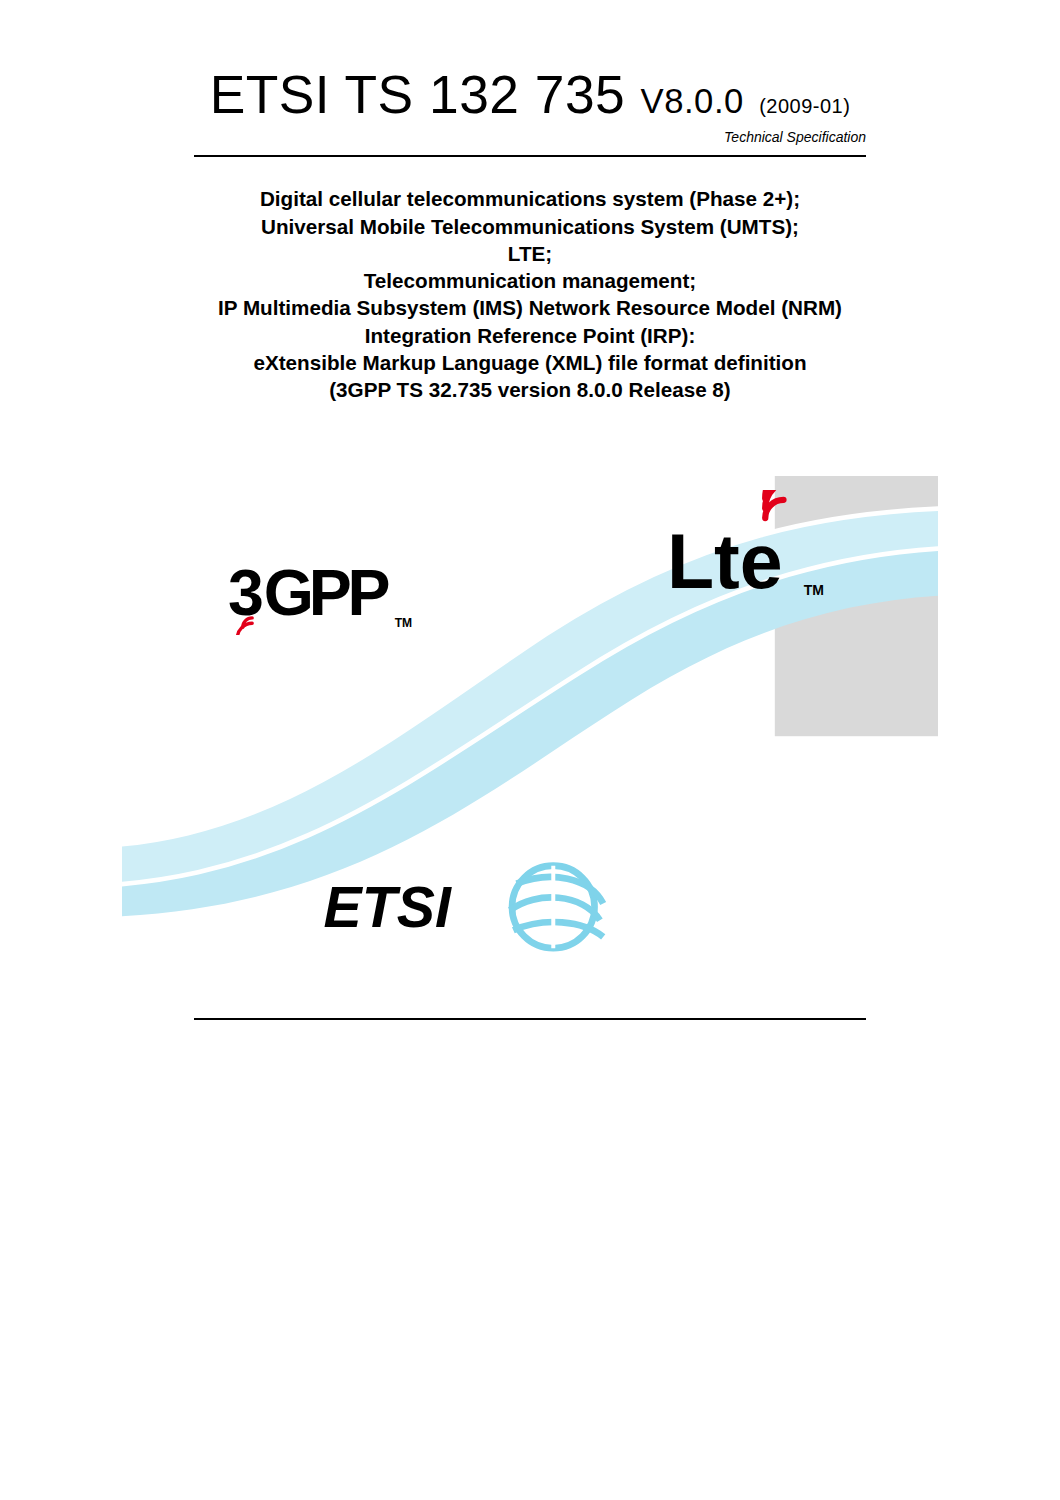ETSI TS 132 735 V8.0.0 (2009-01)
Technical Specification
Digital cellular telecommunications system (Phase 2+); Universal Mobile Telecommunications System (UMTS); LTE; Telecommunication management; IP Multimedia Subsystem (IMS) Network Resource Model (NRM) Integration Reference Point (IRP): eXtensible Markup Language (XML) file format definition (3GPP TS 32.735 version 8.0.0 Release 8)
3G P P TM
Lte TM
ETSI